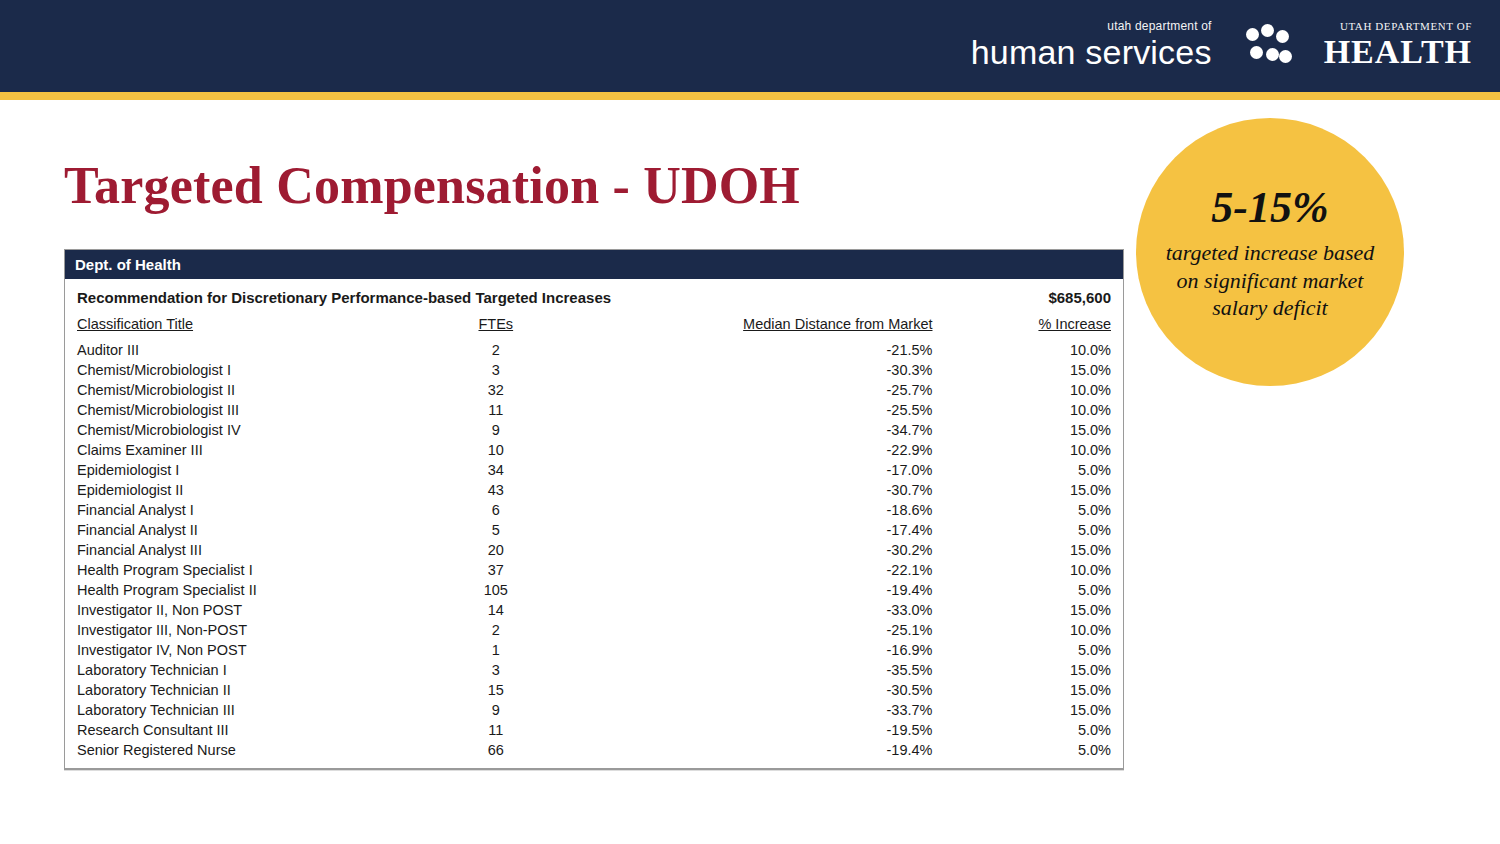utah department of
human services
UTAH DEPARTMENT OF
HEALTH
Targeted Compensation - UDOH
5-15%
targeted increase based on significant market salary deficit
Dept. of Health
Recommendation for Discretionary Performance-based Targeted Increases $685,600
| Classification Title | FTEs | Median Distance from Market | % Increase |
| --- | --- | --- | --- |
| Auditor III | 2 | -21.5% | 10.0% |
| Chemist/Microbiologist I | 3 | -30.3% | 15.0% |
| Chemist/Microbiologist II | 32 | -25.7% | 10.0% |
| Chemist/Microbiologist III | 11 | -25.5% | 10.0% |
| Chemist/Microbiologist IV | 9 | -34.7% | 15.0% |
| Claims Examiner III | 10 | -22.9% | 10.0% |
| Epidemiologist I | 34 | -17.0% | 5.0% |
| Epidemiologist II | 43 | -30.7% | 15.0% |
| Financial Analyst I | 6 | -18.6% | 5.0% |
| Financial Analyst II | 5 | -17.4% | 5.0% |
| Financial Analyst III | 20 | -30.2% | 15.0% |
| Health Program Specialist I | 37 | -22.1% | 10.0% |
| Health Program Specialist II | 105 | -19.4% | 5.0% |
| Investigator II, Non POST | 14 | -33.0% | 15.0% |
| Investigator III, Non-POST | 2 | -25.1% | 10.0% |
| Investigator IV, Non POST | 1 | -16.9% | 5.0% |
| Laboratory Technician I | 3 | -35.5% | 15.0% |
| Laboratory Technician II | 15 | -30.5% | 15.0% |
| Laboratory Technician III | 9 | -33.7% | 15.0% |
| Research Consultant III | 11 | -19.5% | 5.0% |
| Senior Registered Nurse | 66 | -19.4% | 5.0% |